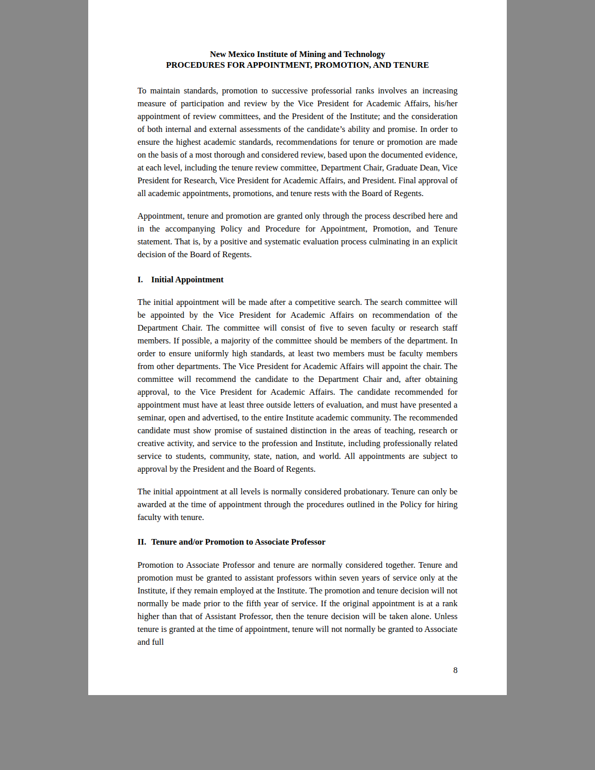New Mexico Institute of Mining and Technology PROCEDURES FOR APPOINTMENT, PROMOTION, AND TENURE
To maintain standards, promotion to successive professorial ranks involves an increasing measure of participation and review by the Vice President for Academic Affairs, his/her appointment of review committees, and the President of the Institute; and the consideration of both internal and external assessments of the candidate’s ability and promise. In order to ensure the highest academic standards, recommendations for tenure or promotion are made on the basis of a most thorough and considered review, based upon the documented evidence, at each level, including the tenure review committee, Department Chair, Graduate Dean, Vice President for Research, Vice President for Academic Affairs, and President. Final approval of all academic appointments, promotions, and tenure rests with the Board of Regents.
Appointment, tenure and promotion are granted only through the process described here and in the accompanying Policy and Procedure for Appointment, Promotion, and Tenure statement. That is, by a positive and systematic evaluation process culminating in an explicit decision of the Board of Regents.
I. Initial Appointment
The initial appointment will be made after a competitive search. The search committee will be appointed by the Vice President for Academic Affairs on recommendation of the Department Chair. The committee will consist of five to seven faculty or research staff members. If possible, a majority of the committee should be members of the department. In order to ensure uniformly high standards, at least two members must be faculty members from other departments. The Vice President for Academic Affairs will appoint the chair. The committee will recommend the candidate to the Department Chair and, after obtaining approval, to the Vice President for Academic Affairs. The candidate recommended for appointment must have at least three outside letters of evaluation, and must have presented a seminar, open and advertised, to the entire Institute academic community. The recommended candidate must show promise of sustained distinction in the areas of teaching, research or creative activity, and service to the profession and Institute, including professionally related service to students, community, state, nation, and world. All appointments are subject to approval by the President and the Board of Regents.
The initial appointment at all levels is normally considered probationary. Tenure can only be awarded at the time of appointment through the procedures outlined in the Policy for hiring faculty with tenure.
II. Tenure and/or Promotion to Associate Professor
Promotion to Associate Professor and tenure are normally considered together. Tenure and promotion must be granted to assistant professors within seven years of service only at the Institute, if they remain employed at the Institute. The promotion and tenure decision will not normally be made prior to the fifth year of service. If the original appointment is at a rank higher than that of Assistant Professor, then the tenure decision will be taken alone. Unless tenure is granted at the time of appointment, tenure will not normally be granted to Associate and full
8